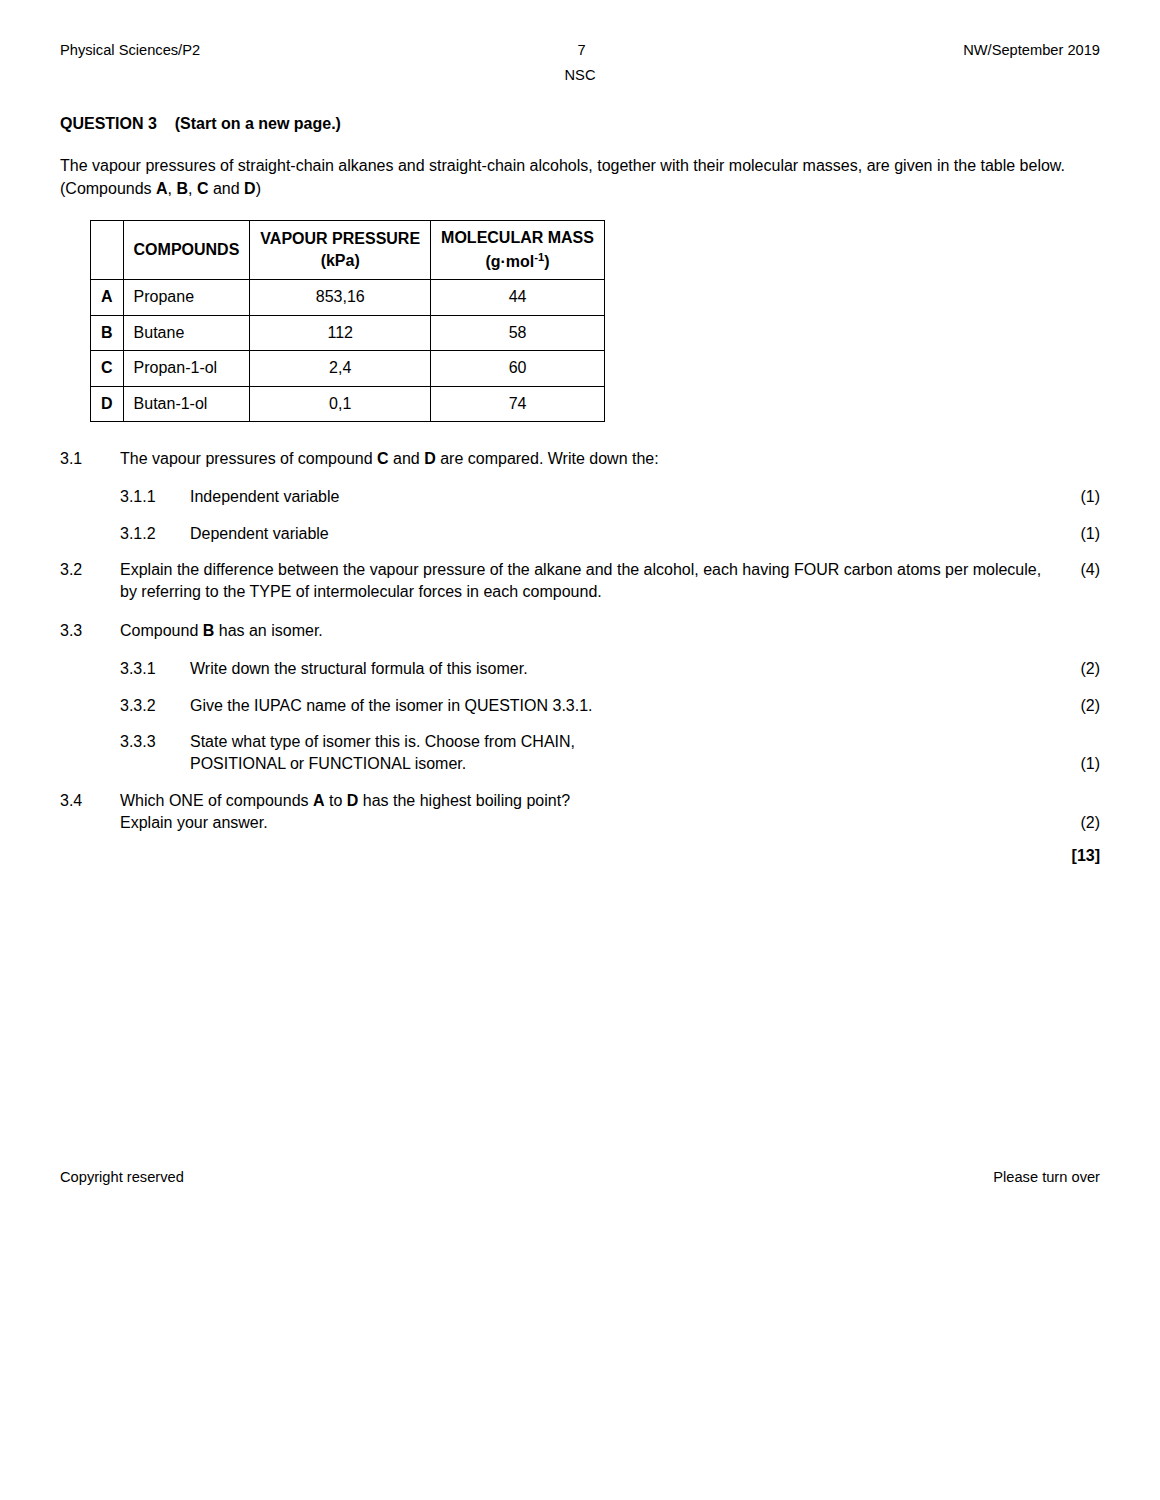Physical Sciences/P2
7
NW/September 2019
NSC
QUESTION 3 (Start on a new page.)
The vapour pressures of straight-chain alkanes and straight-chain alcohols, together with their molecular masses, are given in the table below.
(Compounds A, B, C and D)
| | COMPOUNDS | VAPOUR PRESSURE (kPa) | MOLECULAR MASS (g·mol -1 ) |
| --- | --- | --- | --- |
| A | Propane | 853,16 | 44 |
| B | Butane | 112 | 58 |
| C | Propan-1-ol | 2,4 | 60 |
| D | Butan-1-ol | 0,1 | 74 |
3.1
The vapour pressures of compound C and D are compared. Write down the:
3.1.1
Independent variable(1)
3.1.2
Dependent variable(1)
3.2
Explain the difference between the vapour pressure of the alkane and the alcohol, each having FOUR carbon atoms per molecule, by referring to the TYPE of intermolecular forces in each compound.(4)
3.3
Compound B has an isomer.
3.3.1
Write down the structural formula of this isomer.(2)
3.3.2
Give the IUPAC name of the isomer in QUESTION 3.3.1.(2)
3.3.3
State what type of isomer this is. Choose from CHAIN,
POSITIONAL or FUNCTIONAL isomer.(1)
3.4
Which ONE of compounds A to D has the highest boiling point?
Explain your answer.(2)
[13]
Copyright reserved
Please turn over